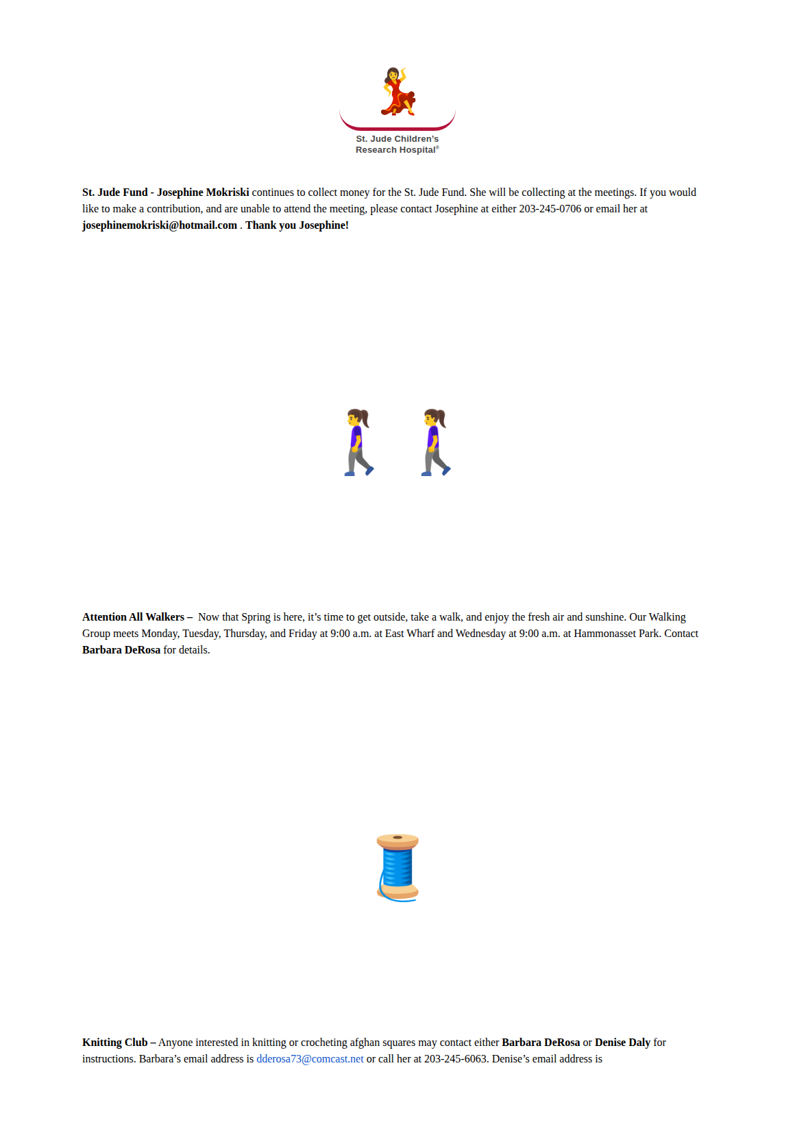💃
St. Jude Children’s
Research Hospital®
St. Jude Fund - Josephine Mokriski continues to collect money for the St. Jude Fund. She will be collecting at the meetings. If you would like to make a contribution, and are unable to attend the meeting, please contact Josephine at either 203-245-0706 or email her at josephinemokriski@hotmail.com . Thank you Josephine!
🚶‍♀️🚶‍♀️
Attention All Walkers – Now that Spring is here, it’s time to get outside, take a walk, and enjoy the fresh air and sunshine. Our Walking Group meets Monday, Tuesday, Thursday, and Friday at 9:00 a.m. at East Wharf and Wednesday at 9:00 a.m. at Hammonasset Park. Contact Barbara DeRosa for details.
🧵
Knitting Club – Anyone interested in knitting or crocheting afghan squares may contact either Barbara DeRosa or Denise Daly for instructions. Barbara’s email address is dderosa73@comcast.net or call her at 203-245-6063. Denise’s email address is